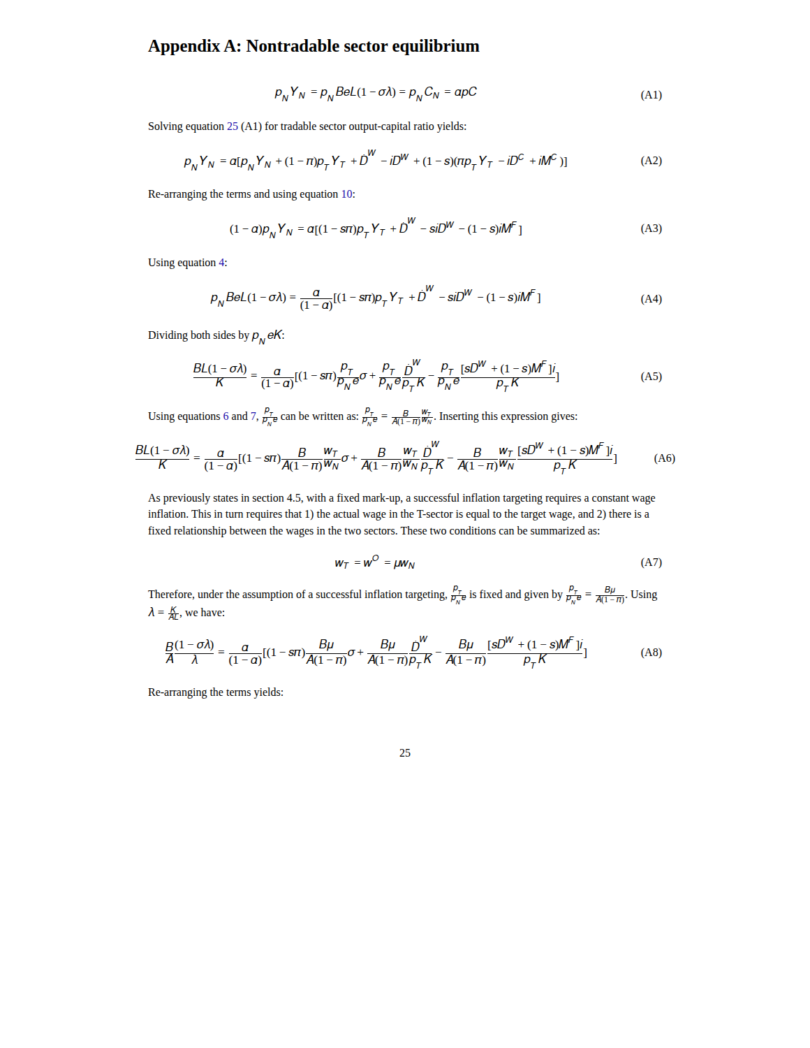Appendix A: Nontradable sector equilibrium
pNYN = pNBeL (1−σλ) = pNCN = αpC
(A1)
Solving equation 25 (A1) for tradable sector output-capital ratio yields:
pNYN = α [ pNYN + (1−π) pTYT + D˙W − iDW + (1−s) ( πpTYT − iDC + iMC ) ]
(A2)
Re-arranging the terms and using equation 10:
(1−α) pNYN = α [ (1−sπ) pTYT + D˙W − siDW − (1−s) iMF ]
(A3)
Using equation 4:
pNBeL (1−σλ) = α (1−α) [ (1−sπ) pTYT + D˙W − siDW − (1−s) iMF ]
(A4)
Dividing both sides by pNeK:
BL(1−σλ) K = α (1−α) [ (1−sπ) pTpNe σ + pTpNe D˙WpTK − pTpNe [ sDW + (1−s) MF ] i pTK ]
(A5)
Using equations 6 and 7, pTpNe can be written as: pTpNe = BA(1−π) wTwN . Inserting this expression gives:
BL(1−σλ) K = α (1−α) [ (1−sπ) BA(1−π) wTwN σ + BA(1−π) wTwN D˙WpTK − BA(1−π) wTwN [ sDW + (1−s) MF ] i pTK ]
(A6)
As previously states in section 4.5, with a fixed mark-up, a successful inflation targeting requires a constant wage inflation. This in turn requires that 1) the actual wage in the T-sector is equal to the target wage, and 2) there is a fixed relationship between the wages in the two sectors. These two conditions can be summarized as:
wT = wO = μwN
(A7)
Therefore, under the assumption of a successful inflation targeting, pTpNe is fixed and given by pTpNe = BμA(1−π) . Using λ=KAL, we have:
BA (1−σλ) λ = α (1−α) [ (1−sπ) BμA(1−π) σ + BμA(1−π) D˙WpTK − BμA(1−π) [ sDW + (1−s) MF ] i pTK ]
(A8)
Re-arranging the terms yields:
25